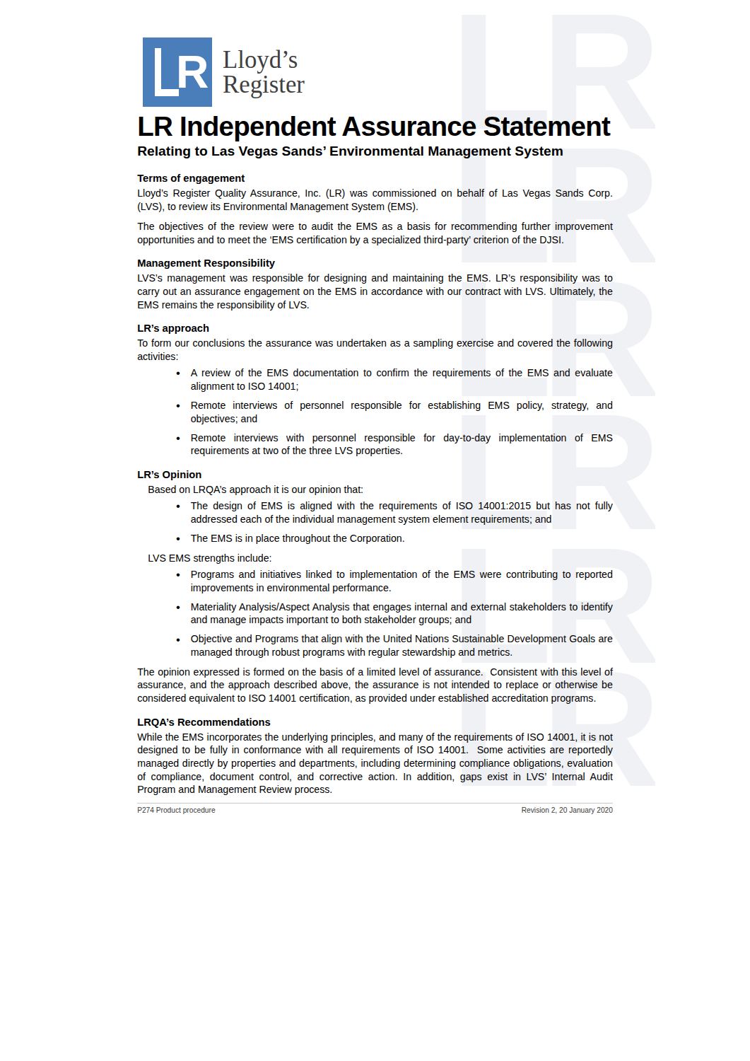LR
LR
LR
LR
LR
LR
R
Lloyd’s
Register
LR Independent Assurance Statement
Relating to Las Vegas Sands’ Environmental Management System
Terms of engagement
Lloyd’s Register Quality Assurance, Inc. (LR) was commissioned on behalf of Las Vegas Sands Corp. (LVS), to review its Environmental Management System (EMS).
The objectives of the review were to audit the EMS as a basis for recommending further improvement opportunities and to meet the ‘EMS certification by a specialized third-party’ criterion of the DJSI.
Management Responsibility
LVS’s management was responsible for designing and maintaining the EMS. LR’s responsibility was to carry out an assurance engagement on the EMS in accordance with our contract with LVS. Ultimately, the EMS remains the responsibility of LVS.
LR’s approach
To form our conclusions the assurance was undertaken as a sampling exercise and covered the following activities:
A review of the EMS documentation to confirm the requirements of the EMS and evaluate alignment to ISO 14001;
Remote interviews of personnel responsible for establishing EMS policy, strategy, and objectives; and
Remote interviews with personnel responsible for day-to-day implementation of EMS requirements at two of the three LVS properties.
LR’s Opinion
Based on LRQA’s approach it is our opinion that:
The design of EMS is aligned with the requirements of ISO 14001:2015 but has not fully addressed each of the individual management system element requirements; and
The EMS is in place throughout the Corporation.
LVS EMS strengths include:
Programs and initiatives linked to implementation of the EMS were contributing to reported improvements in environmental performance.
Materiality Analysis/Aspect Analysis that engages internal and external stakeholders to identify and manage impacts important to both stakeholder groups; and
Objective and Programs that align with the United Nations Sustainable Development Goals are managed through robust programs with regular stewardship and metrics.
The opinion expressed is formed on the basis of a limited level of assurance. Consistent with this level of assurance, and the approach described above, the assurance is not intended to replace or otherwise be considered equivalent to ISO 14001 certification, as provided under established accreditation programs.
LRQA’s Recommendations
While the EMS incorporates the underlying principles, and many of the requirements of ISO 14001, it is not designed to be fully in conformance with all requirements of ISO 14001. Some activities are reportedly managed directly by properties and departments, including determining compliance obligations, evaluation of compliance, document control, and corrective action. In addition, gaps exist in LVS’ Internal Audit Program and Management Review process.
P274 Product procedure Revision 2, 20 January 2020